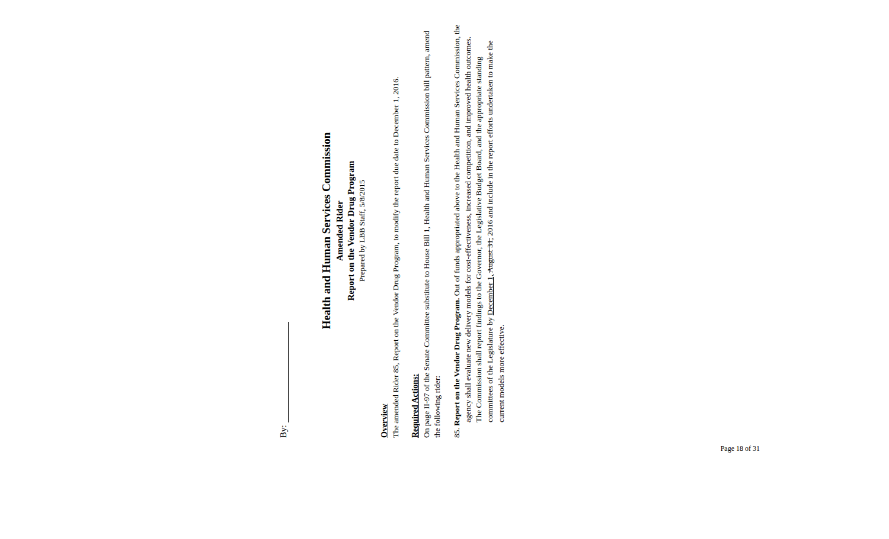By:
Health and Human Services Commission
Amended Rider
Report on the Vendor Drug Program
Prepared by LBB Staff, 5/8/2015
Overview
The amended Rider 85, Report on the Vendor Drug Program, to modify the report due date to December 1, 2016.
Required Actions:
On page II-97 of the Senate Committee substitute to House Bill 1, Health and Human Services Commission bill pattern, amend the following rider:
85. Report on the Vendor Drug Program. Out of funds appropriated above to the Health and Human Services Commission, the agency shall evaluate new delivery models for cost-effectiveness, increased competition, and improved health outcomes. The Commission shall report findings to the Governor, the Legislative Budget Board, and the appropriate standing committees of the Legislature by December 1, August 31, 2016 and include in the report efforts undertaken to make the current models more effective.
Page 18 of 31